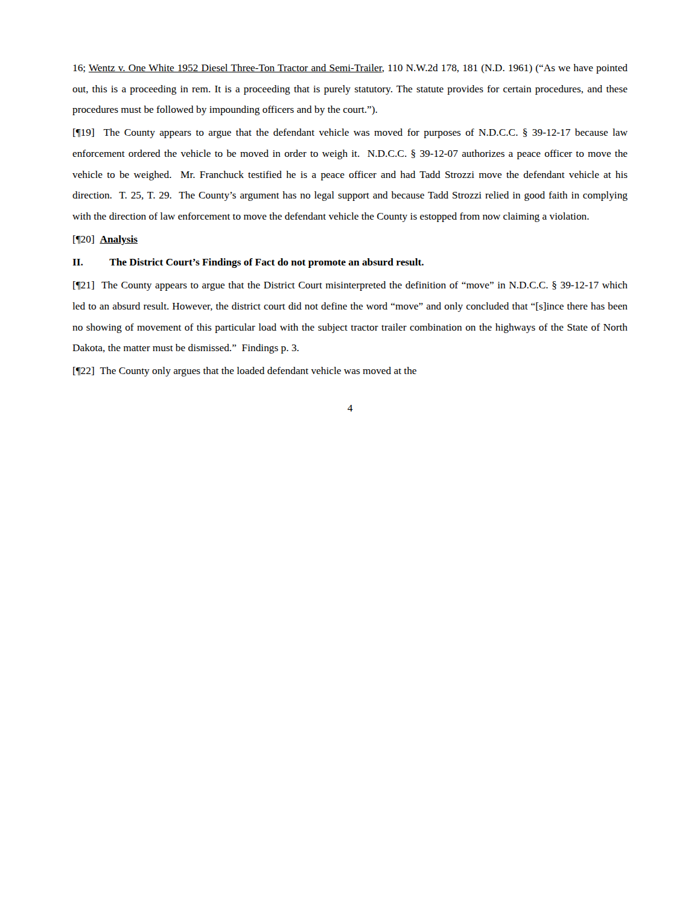16; Wentz v. One White 1952 Diesel Three-Ton Tractor and Semi-Trailer, 110 N.W.2d 178, 181 (N.D. 1961) (“As we have pointed out, this is a proceeding in rem. It is a proceeding that is purely statutory. The statute provides for certain procedures, and these procedures must be followed by impounding officers and by the court.”).
[¶19] The County appears to argue that the defendant vehicle was moved for purposes of N.D.C.C. § 39-12-17 because law enforcement ordered the vehicle to be moved in order to weigh it. N.D.C.C. § 39-12-07 authorizes a peace officer to move the vehicle to be weighed. Mr. Franchuck testified he is a peace officer and had Tadd Strozzi move the defendant vehicle at his direction. T. 25, T. 29. The County’s argument has no legal support and because Tadd Strozzi relied in good faith in complying with the direction of law enforcement to move the defendant vehicle the County is estopped from now claiming a violation.
[¶20] Analysis
II. The District Court’s Findings of Fact do not promote an absurd result.
[¶21] The County appears to argue that the District Court misinterpreted the definition of “move” in N.D.C.C. § 39-12-17 which led to an absurd result. However, the district court did not define the word “move” and only concluded that “[s]ince there has been no showing of movement of this particular load with the subject tractor trailer combination on the highways of the State of North Dakota, the matter must be dismissed.” Findings p. 3.
[¶22] The County only argues that the loaded defendant vehicle was moved at the
4